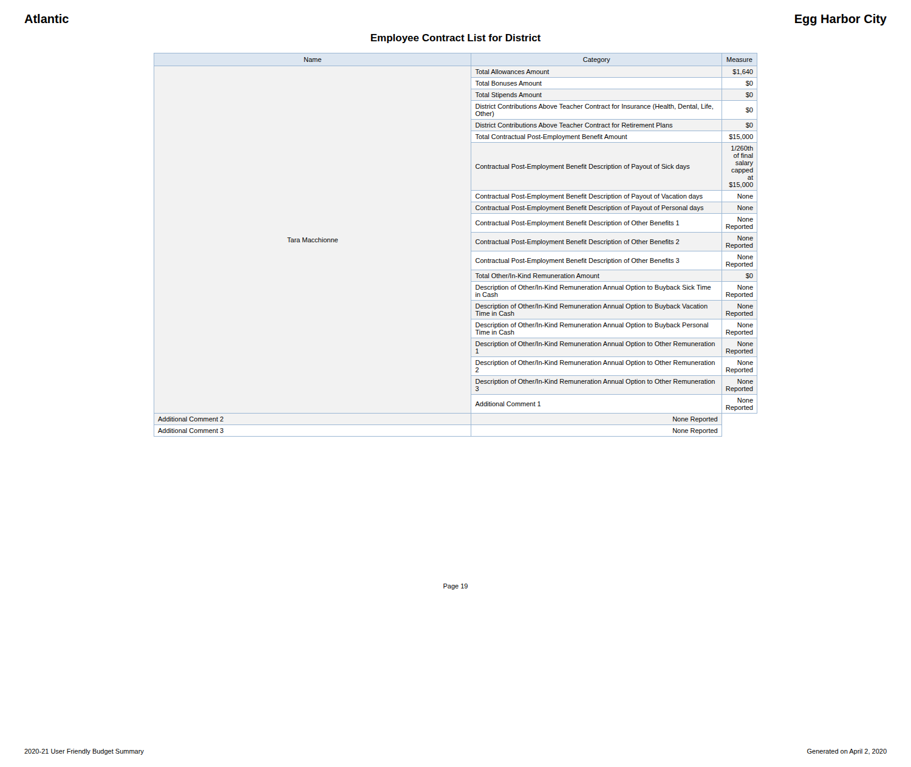Atlantic
Egg Harbor City
Employee Contract List for District
Employee Contract List for District
| Name | Category | Measure |
| --- | --- | --- |
| Tara Macchionne | Total Allowances Amount | $1,640 |
| Total Bonuses Amount | $0 |
| Total Stipends Amount | $0 |
| District Contributions Above Teacher Contract for Insurance (Health, Dental, Life, Other) | $0 |
| District Contributions Above Teacher Contract for Retirement Plans | $0 |
| Total Contractual Post-Employment Benefit Amount | $15,000 |
| Contractual Post-Employment Benefit Description of Payout of Sick days | 1/260th of final salary capped at $15,000 |
| Contractual Post-Employment Benefit Description of Payout of Vacation days | None |
| Contractual Post-Employment Benefit Description of Payout of Personal days | None |
| Contractual Post-Employment Benefit Description of Other Benefits 1 | None Reported |
| Contractual Post-Employment Benefit Description of Other Benefits 2 | None Reported |
| Contractual Post-Employment Benefit Description of Other Benefits 3 | None Reported |
| Total Other/In-Kind Remuneration Amount | $0 |
| Description of Other/In-Kind Remuneration Annual Option to Buyback Sick Time in Cash | None Reported |
| Description of Other/In-Kind Remuneration Annual Option to Buyback Vacation Time in Cash | None Reported |
| Description of Other/In-Kind Remuneration Annual Option to Buyback Personal Time in Cash | None Reported |
| Description of Other/In-Kind Remuneration Annual Option to Other Remuneration 1 | None Reported |
| Description of Other/In-Kind Remuneration Annual Option to Other Remuneration 2 | None Reported |
| Description of Other/In-Kind Remuneration Annual Option to Other Remuneration 3 | None Reported |
| Additional Comment 1 | None Reported |
| Additional Comment 2 | None Reported |
| Additional Comment 3 | None Reported |
Page 19
2020-21 User Friendly Budget Summary
Generated on April 2, 2020